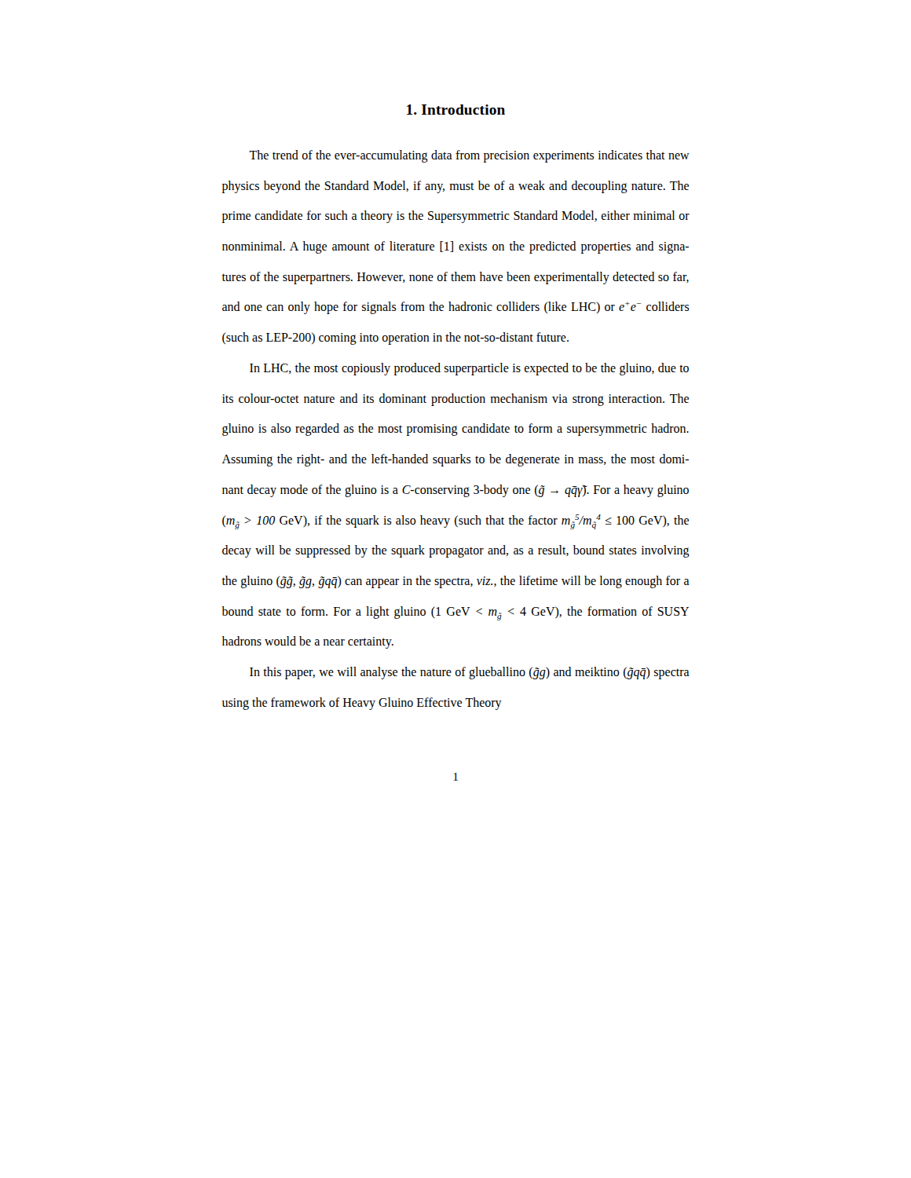1. Introduction
The trend of the ever-accumulating data from precision experiments indicates that new physics beyond the Standard Model, if any, must be of a weak and decoupling nature. The prime candidate for such a theory is the Supersymmetric Standard Model, either minimal or nonminimal. A huge amount of literature [1] exists on the predicted properties and signatures of the superpartners. However, none of them have been experimentally detected so far, and one can only hope for signals from the hadronic colliders (like LHC) or e+e− colliders (such as LEP-200) coming into operation in the not-so-distant future.
In LHC, the most copiously produced superparticle is expected to be the gluino, due to its colour-octet nature and its dominant production mechanism via strong interaction. The gluino is also regarded as the most promising candidate to form a supersymmetric hadron. Assuming the right- and the left-handed squarks to be degenerate in mass, the most dominant decay mode of the gluino is a C-conserving 3-body one (g̃ → qq̄γ̃). For a heavy gluino (mg̃ > 100 GeV), if the squark is also heavy (such that the factor mg̃5/mq̃4 ≤ 100 GeV), the decay will be suppressed by the squark propagator and, as a result, bound states involving the gluino (g̃g̃, g̃g, g̃qq̄) can appear in the spectra, viz., the lifetime will be long enough for a bound state to form. For a light gluino (1 GeV < mg̃ < 4 GeV), the formation of SUSY hadrons would be a near certainty.
In this paper, we will analyse the nature of glueballino (g̃g) and meiktino (g̃qq̄) spectra using the framework of Heavy Gluino Effective Theory
1